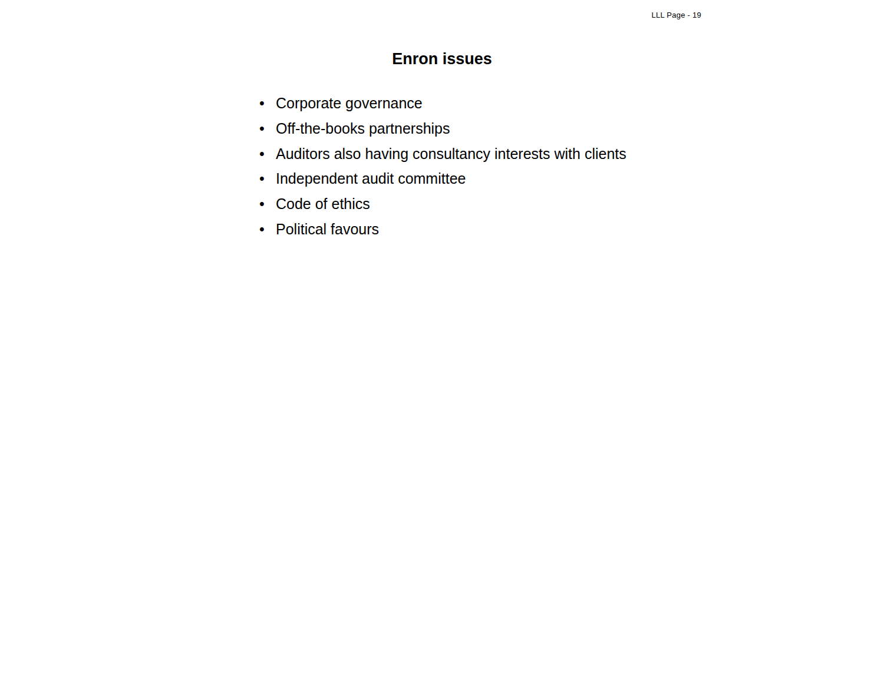LLL Page - 19
Enron issues
Corporate governance
Off-the-books partnerships
Auditors also having consultancy interests with clients
Independent audit committee
Code of ethics
Political favours